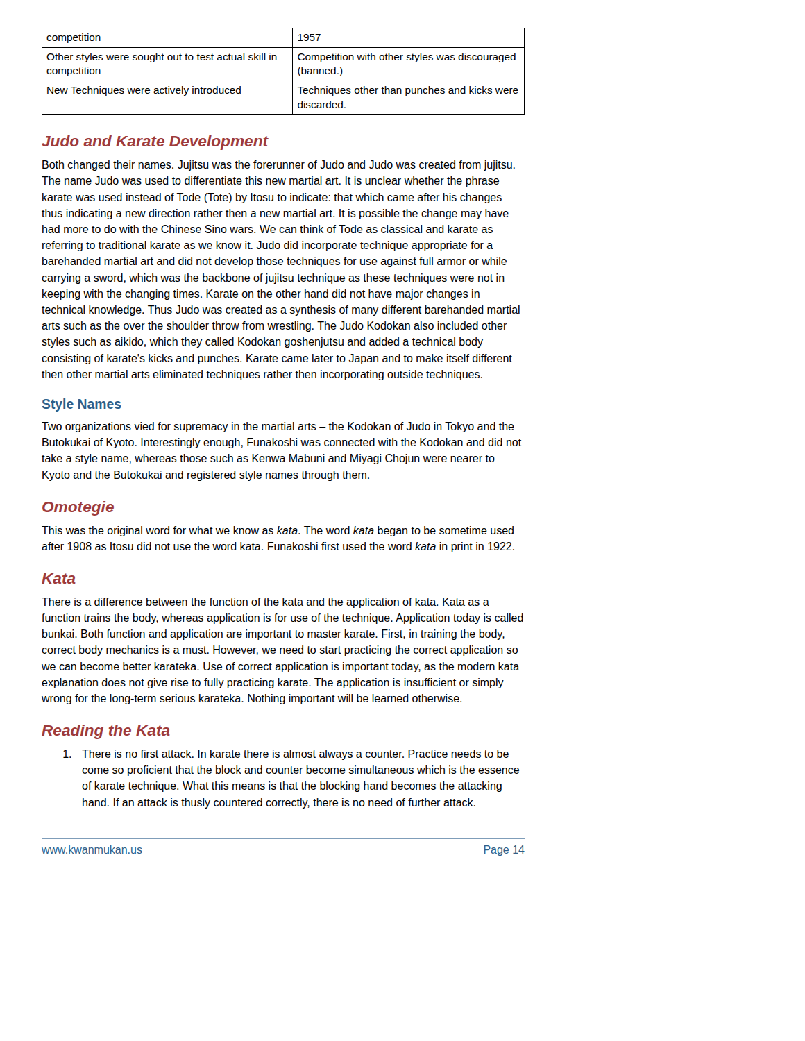| competition | 1957 |
| Other styles were sought out to test actual skill in competition | Competition with other styles was discouraged (banned.) |
| New Techniques were actively introduced | Techniques other than punches and kicks were discarded. |
Judo and Karate Development
Both changed their names. Jujitsu was the forerunner of Judo and Judo was created from jujitsu. The name Judo was used to differentiate this new martial art. It is unclear whether the phrase karate was used instead of Tode (Tote) by Itosu to indicate: that which came after his changes thus indicating a new direction rather then a new martial art. It is possible the change may have had more to do with the Chinese Sino wars. We can think of Tode as classical and karate as referring to traditional karate as we know it. Judo did incorporate technique appropriate for a barehanded martial art and did not develop those techniques for use against full armor or while carrying a sword, which was the backbone of jujitsu technique as these techniques were not in keeping with the changing times. Karate on the other hand did not have major changes in technical knowledge. Thus Judo was created as a synthesis of many different barehanded martial arts such as the over the shoulder throw from wrestling. The Judo Kodokan also included other styles such as aikido, which they called Kodokan goshenjutsu and added a technical body consisting of karate's kicks and punches. Karate came later to Japan and to make itself different then other martial arts eliminated techniques rather then incorporating outside techniques.
Style Names
Two organizations vied for supremacy in the martial arts – the Kodokan of Judo in Tokyo and the Butokukai of Kyoto. Interestingly enough, Funakoshi was connected with the Kodokan and did not take a style name, whereas those such as Kenwa Mabuni and Miyagi Chojun were nearer to Kyoto and the Butokukai and registered style names through them.
Omotegie
This was the original word for what we know as kata. The word kata began to be sometime used after 1908 as Itosu did not use the word kata. Funakoshi first used the word kata in print in 1922.
Kata
There is a difference between the function of the kata and the application of kata. Kata as a function trains the body, whereas application is for use of the technique. Application today is called bunkai. Both function and application are important to master karate. First, in training the body, correct body mechanics is a must. However, we need to start practicing the correct application so we can become better karateka. Use of correct application is important today, as the modern kata explanation does not give rise to fully practicing karate. The application is insufficient or simply wrong for the long-term serious karateka. Nothing important will be learned otherwise.
Reading the Kata
There is no first attack. In karate there is almost always a counter. Practice needs to be come so proficient that the block and counter become simultaneous which is the essence of karate technique. What this means is that the blocking hand becomes the attacking hand. If an attack is thusly countered correctly, there is no need of further attack.
www.kwanmukan.us Page 14